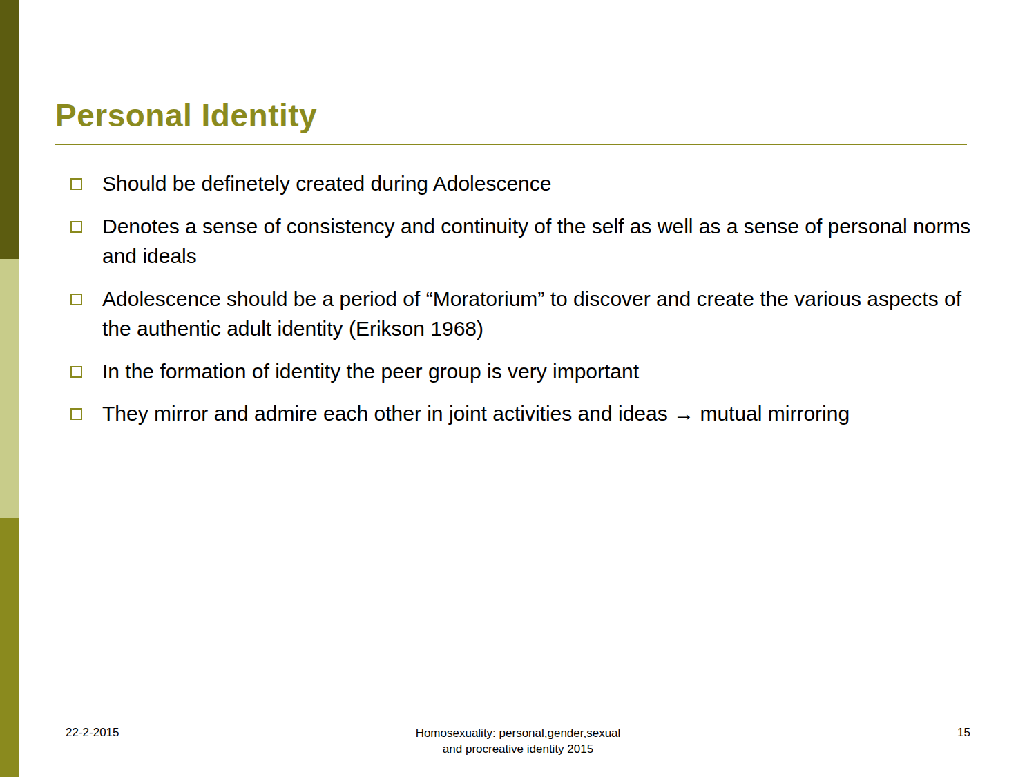Personal Identity
Should be definetely created during Adolescence
Denotes a sense of consistency and continuity of the self as well as a sense of personal norms and ideals
Adolescence should be a period of “Moratorium” to discover and create the various aspects of the authentic adult identity (Erikson 1968)
In the formation of identity the peer group is very important
They mirror and admire each other in joint activities and ideas → mutual mirroring
22-2-2015
Homosexuality: personal,gender,sexual
and procreative identity 2015
15